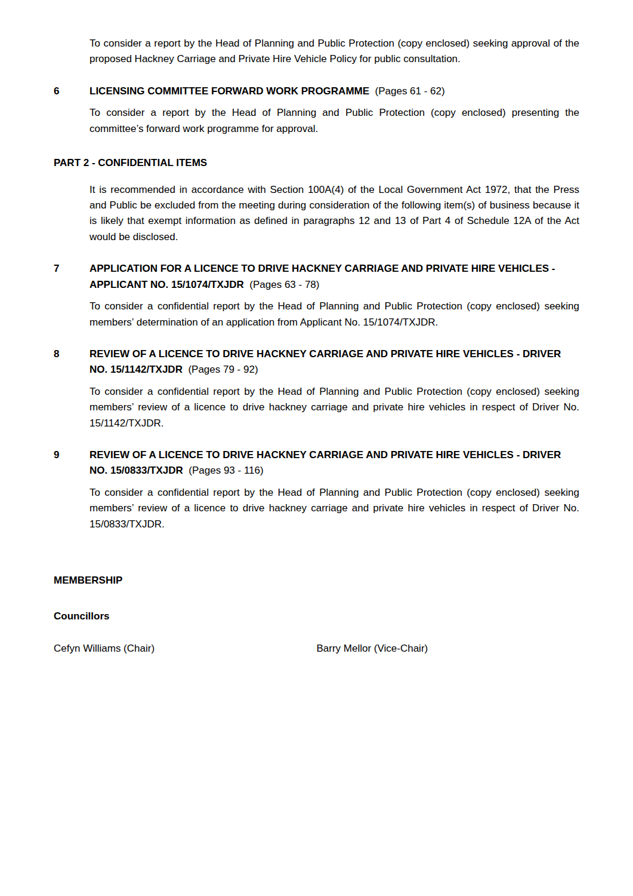To consider a report by the Head of Planning and Public Protection (copy enclosed) seeking approval of the proposed Hackney Carriage and Private Hire Vehicle Policy for public consultation.
6
LICENSING COMMITTEE FORWARD WORK PROGRAMME (Pages 61 - 62)
To consider a report by the Head of Planning and Public Protection (copy enclosed) presenting the committee’s forward work programme for approval.
PART 2 - CONFIDENTIAL ITEMS
It is recommended in accordance with Section 100A(4) of the Local Government Act 1972, that the Press and Public be excluded from the meeting during consideration of the following item(s) of business because it is likely that exempt information as defined in paragraphs 12 and 13 of Part 4 of Schedule 12A of the Act would be disclosed.
7
APPLICATION FOR A LICENCE TO DRIVE HACKNEY CARRIAGE AND PRIVATE HIRE VEHICLES - APPLICANT NO. 15/1074/TXJDR (Pages 63 - 78)
To consider a confidential report by the Head of Planning and Public Protection (copy enclosed) seeking members’ determination of an application from Applicant No. 15/1074/TXJDR.
8
REVIEW OF A LICENCE TO DRIVE HACKNEY CARRIAGE AND PRIVATE HIRE VEHICLES - DRIVER NO. 15/1142/TXJDR (Pages 79 - 92)
To consider a confidential report by the Head of Planning and Public Protection (copy enclosed) seeking members’ review of a licence to drive hackney carriage and private hire vehicles in respect of Driver No. 15/1142/TXJDR.
9
REVIEW OF A LICENCE TO DRIVE HACKNEY CARRIAGE AND PRIVATE HIRE VEHICLES - DRIVER NO. 15/0833/TXJDR (Pages 93 - 116)
To consider a confidential report by the Head of Planning and Public Protection (copy enclosed) seeking members’ review of a licence to drive hackney carriage and private hire vehicles in respect of Driver No. 15/0833/TXJDR.
MEMBERSHIP
Councillors
Cefyn Williams (Chair)
Barry Mellor (Vice-Chair)